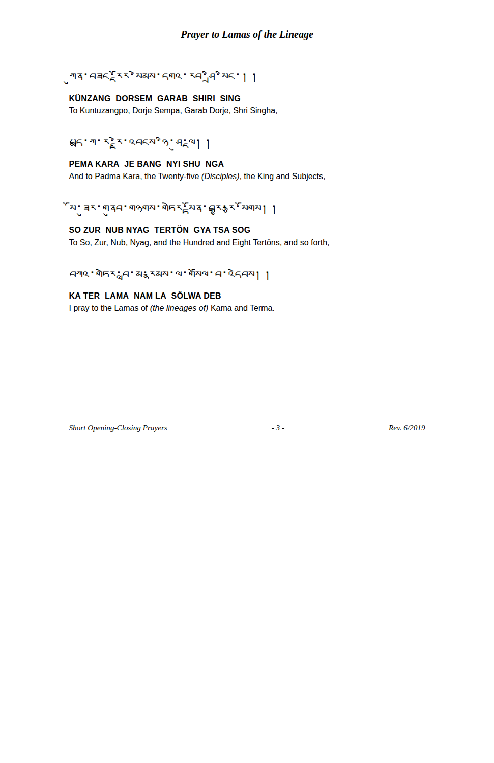Prayer to Lamas of the Lineage
ཀུན་བཟང་རྡོར་སེམས་དགའ་རབ་ཤྲི་སིང་། །
KÜNZANG DORSEM GARAB SHIRI SING
To Kuntuzangpo, Dorje Sempa, Garab Dorje, Shri Singha,
པདྨ་ཀ་ར་རྗེ་འབངས་ཉི་ཤུ་ལྔ། །
PEMA KARA JE BANG NYI SHU NGA
And to Padma Kara, the Twenty-five (Disciples), the King and Subjects,
སོ་ཟུར་གནུབ་གཉགས་གཏེར་སྟོན་བརྒྱ་རྩ་སོགས། །
SO ZUR NUB NYAG TERTÖN GYA TSA SOG
To So, Zur, Nub, Nyag, and the Hundred and Eight Tertöns, and so forth,
བཀའ་གཏེར་བླ་མ་རྣམས་ལ་གསོལ་བ་འདེབས། །
KA TER LAMA NAM LA SÖLWA DEB
I pray to the Lamas of (the lineages of) Kama and Terma.
Short Opening-Closing Prayers - 3 - Rev. 6/2019